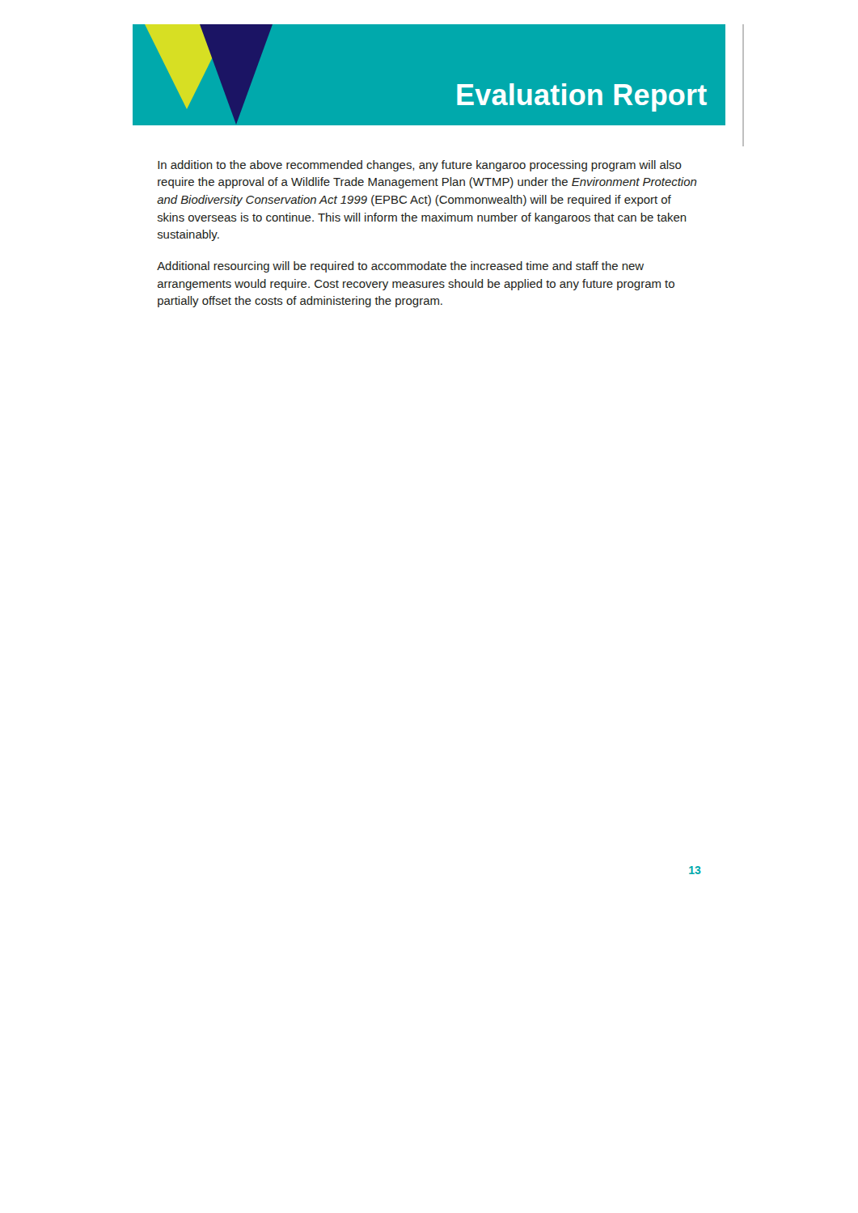Evaluation Report
In addition to the above recommended changes, any future kangaroo processing program will also require the approval of a Wildlife Trade Management Plan (WTMP) under the Environment Protection and Biodiversity Conservation Act 1999 (EPBC Act) (Commonwealth) will be required if export of skins overseas is to continue. This will inform the maximum number of kangaroos that can be taken sustainably.
Additional resourcing will be required to accommodate the increased time and staff the new arrangements would require. Cost recovery measures should be applied to any future program to partially offset the costs of administering the program.
13